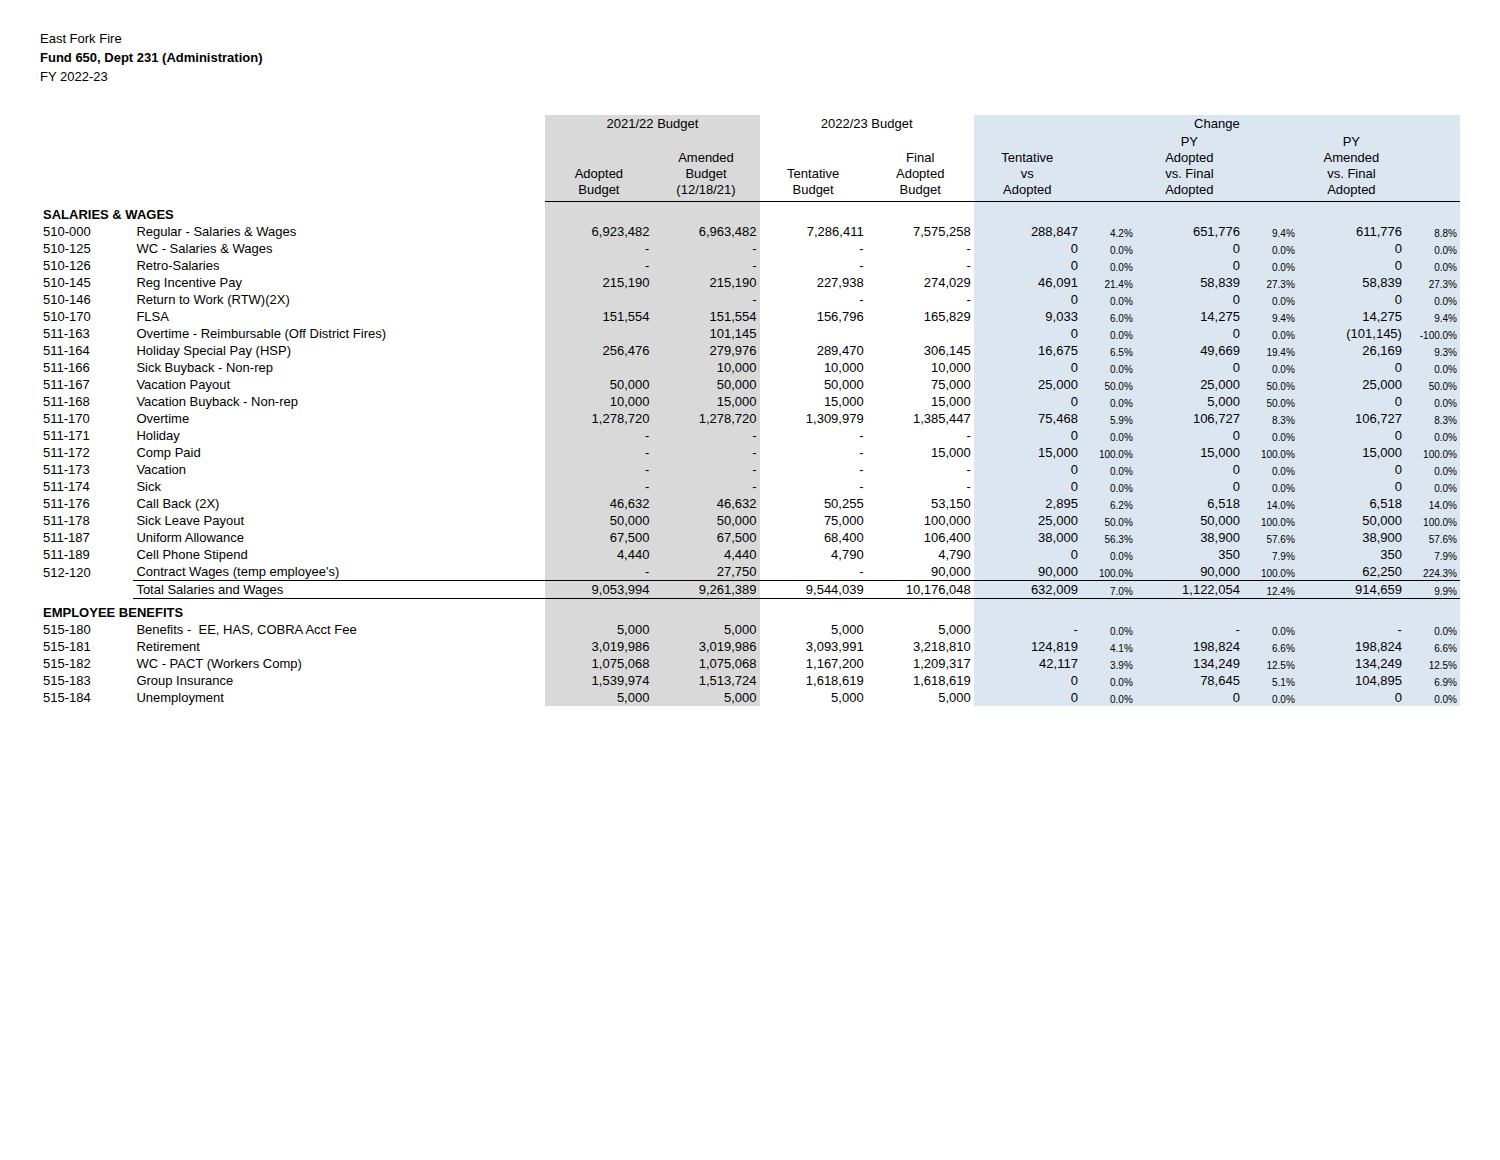East Fork Fire
Fund 650, Dept 231 (Administration)
FY 2022-23
| | | 2021/22 Budget | 2022/23 Budget | Change |
| --- | --- | --- | --- | --- |
| | | Adopted Budget | Amended Budget (12/18/21) | Tentative Budget | Final Adopted Budget | Tentative vs Adopted | | PY Adopted vs. Final Adopted | | PY Amended vs. Final Adopted | |
| SALARIES & WAGES | | | | | | | | | | |
| 510-000 | Regular - Salaries & Wages | 6,923,482 | 6,963,482 | 7,286,411 | 7,575,258 | 288,847 | 4.2% | 651,776 | 9.4% | 611,776 | 8.8% |
| 510-125 | WC - Salaries & Wages | - | - | - | - | 0 | 0.0% | 0 | 0.0% | 0 | 0.0% |
| 510-126 | Retro-Salaries | - | - | - | - | 0 | 0.0% | 0 | 0.0% | 0 | 0.0% |
| 510-145 | Reg Incentive Pay | 215,190 | 215,190 | 227,938 | 274,029 | 46,091 | 21.4% | 58,839 | 27.3% | 58,839 | 27.3% |
| 510-146 | Return to Work (RTW)(2X) | | - | - | - | 0 | 0.0% | 0 | 0.0% | 0 | 0.0% |
| 510-170 | FLSA | 151,554 | 151,554 | 156,796 | 165,829 | 9,033 | 6.0% | 14,275 | 9.4% | 14,275 | 9.4% |
| 511-163 | Overtime - Reimbursable (Off District Fires) | | 101,145 | | | 0 | 0.0% | 0 | 0.0% | (101,145) | -100.0% |
| 511-164 | Holiday Special Pay (HSP) | 256,476 | 279,976 | 289,470 | 306,145 | 16,675 | 6.5% | 49,669 | 19.4% | 26,169 | 9.3% |
| 511-166 | Sick Buyback - Non-rep | | 10,000 | 10,000 | 10,000 | 0 | 0.0% | 0 | 0.0% | 0 | 0.0% |
| 511-167 | Vacation Payout | 50,000 | 50,000 | 50,000 | 75,000 | 25,000 | 50.0% | 25,000 | 50.0% | 25,000 | 50.0% |
| 511-168 | Vacation Buyback - Non-rep | 10,000 | 15,000 | 15,000 | 15,000 | 0 | 0.0% | 5,000 | 50.0% | 0 | 0.0% |
| 511-170 | Overtime | 1,278,720 | 1,278,720 | 1,309,979 | 1,385,447 | 75,468 | 5.9% | 106,727 | 8.3% | 106,727 | 8.3% |
| 511-171 | Holiday | - | - | - | - | 0 | 0.0% | 0 | 0.0% | 0 | 0.0% |
| 511-172 | Comp Paid | - | - | - | 15,000 | 15,000 | 100.0% | 15,000 | 100.0% | 15,000 | 100.0% |
| 511-173 | Vacation | - | - | - | - | 0 | 0.0% | 0 | 0.0% | 0 | 0.0% |
| 511-174 | Sick | - | - | - | - | 0 | 0.0% | 0 | 0.0% | 0 | 0.0% |
| 511-176 | Call Back (2X) | 46,632 | 46,632 | 50,255 | 53,150 | 2,895 | 6.2% | 6,518 | 14.0% | 6,518 | 14.0% |
| 511-178 | Sick Leave Payout | 50,000 | 50,000 | 75,000 | 100,000 | 25,000 | 50.0% | 50,000 | 100.0% | 50,000 | 100.0% |
| 511-187 | Uniform Allowance | 67,500 | 67,500 | 68,400 | 106,400 | 38,000 | 56.3% | 38,900 | 57.6% | 38,900 | 57.6% |
| 511-189 | Cell Phone Stipend | 4,440 | 4,440 | 4,790 | 4,790 | 0 | 0.0% | 350 | 7.9% | 350 | 7.9% |
| 512-120 | Contract Wages (temp employee's) | - | 27,750 | - | 90,000 | 90,000 | 100.0% | 90,000 | 100.0% | 62,250 | 224.3% |
| | Total Salaries and Wages | 9,053,994 | 9,261,389 | 9,544,039 | 10,176,048 | 632,009 | 7.0% | 1,122,054 | 12.4% | 914,659 | 9.9% |
| EMPLOYEE BENEFITS | | | | | | | | | | |
| 515-180 | Benefits - EE, HAS, COBRA Acct Fee | 5,000 | 5,000 | 5,000 | 5,000 | - | 0.0% | - | 0.0% | - | 0.0% |
| 515-181 | Retirement | 3,019,986 | 3,019,986 | 3,093,991 | 3,218,810 | 124,819 | 4.1% | 198,824 | 6.6% | 198,824 | 6.6% |
| 515-182 | WC - PACT (Workers Comp) | 1,075,068 | 1,075,068 | 1,167,200 | 1,209,317 | 42,117 | 3.9% | 134,249 | 12.5% | 134,249 | 12.5% |
| 515-183 | Group Insurance | 1,539,974 | 1,513,724 | 1,618,619 | 1,618,619 | 0 | 0.0% | 78,645 | 5.1% | 104,895 | 6.9% |
| 515-184 | Unemployment | 5,000 | 5,000 | 5,000 | 5,000 | 0 | 0.0% | 0 | 0.0% | 0 | 0.0% |